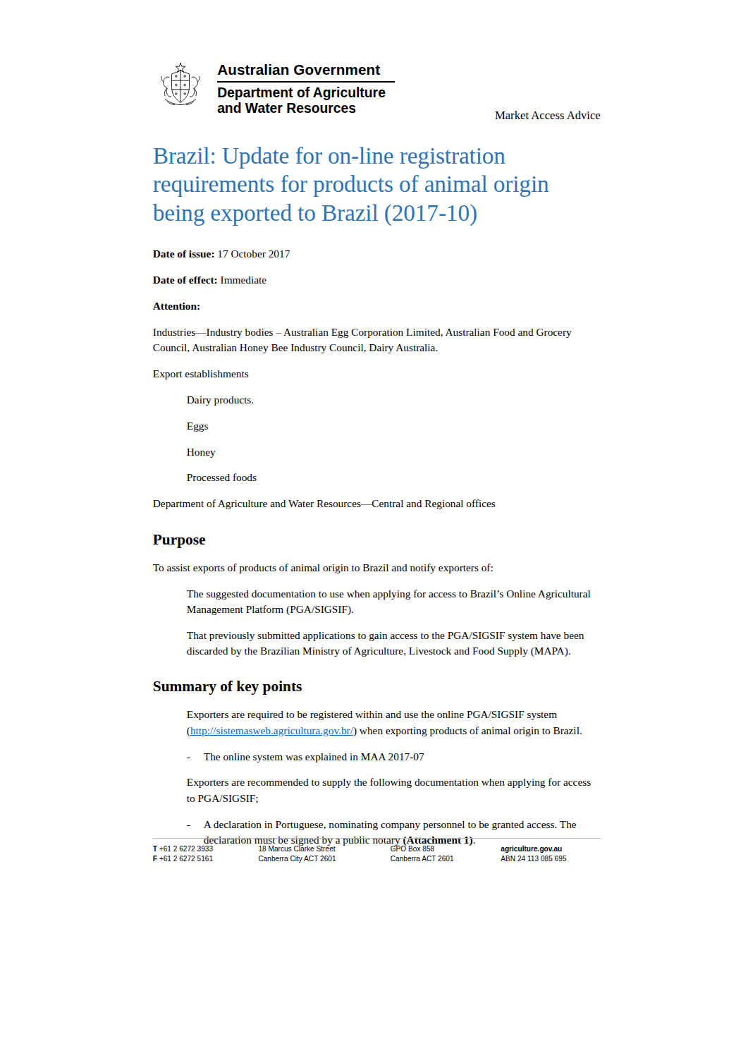Australian Government
Department of Agriculture
and Water Resources
Market Access Advice
Brazil: Update for on-line registration requirements for products of animal origin being exported to Brazil (2017-10)
Date of issue: 17 October 2017
Date of effect: Immediate
Attention:
Industries—Industry bodies – Australian Egg Corporation Limited, Australian Food and Grocery Council, Australian Honey Bee Industry Council, Dairy Australia.
Export establishments
Dairy products.
Eggs
Honey
Processed foods
Department of Agriculture and Water Resources—Central and Regional offices
Purpose
To assist exports of products of animal origin to Brazil and notify exporters of:
The suggested documentation to use when applying for access to Brazil’s Online Agricultural Management Platform (PGA/SIGSIF).
That previously submitted applications to gain access to the PGA/SIGSIF system have been discarded by the Brazilian Ministry of Agriculture, Livestock and Food Supply (MAPA).
Summary of key points
Exporters are required to be registered within and use the online PGA/SIGSIF system (http://sistemasweb.agricultura.gov.br/) when exporting products of animal origin to Brazil.
The online system was explained in MAA 2017-07
Exporters are recommended to supply the following documentation when applying for access to PGA/SIGSIF;
A declaration in Portuguese, nominating company personnel to be granted access. The declaration must be signed by a public notary (Attachment 1).
| T +61 2 6272 3933 | 18 Marcus Clarke Street | GPO Box 858 | agriculture.gov.au |
| F +61 2 6272 5161 | Canberra City ACT 2601 | Canberra ACT 2601 | ABN 24 113 085 695 |